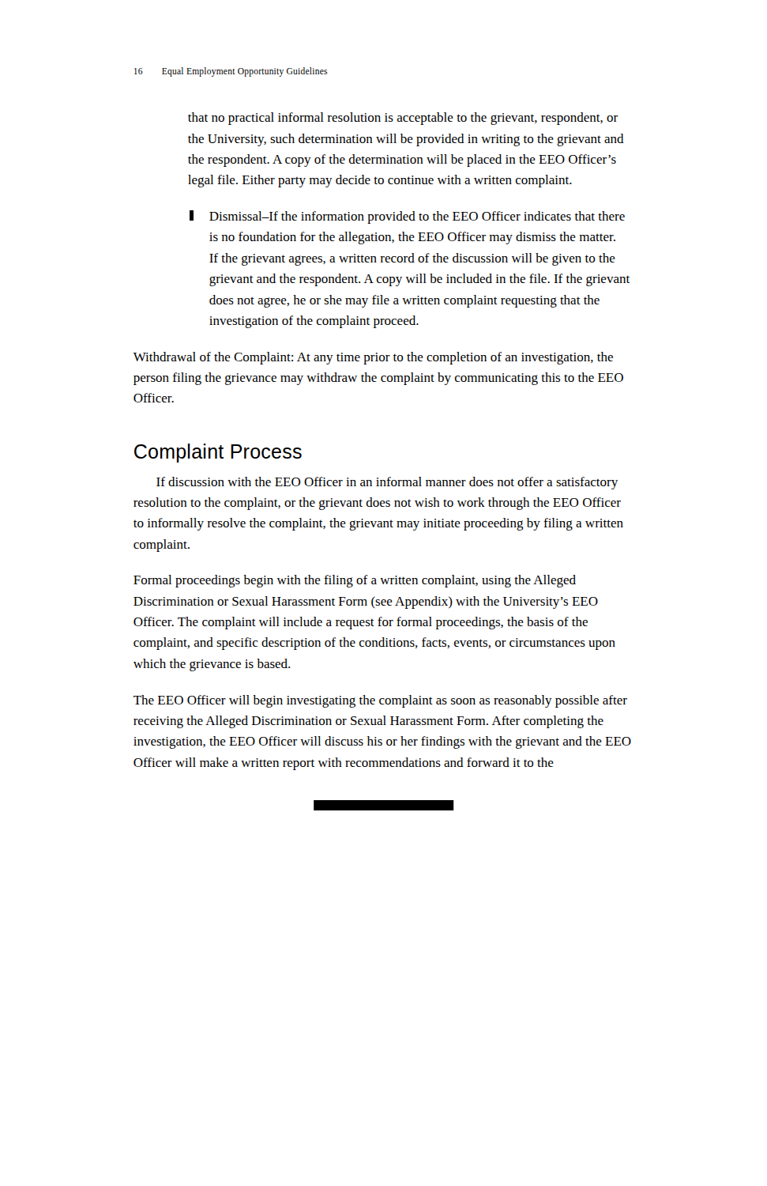16 Equal Employment Opportunity Guidelines
that no practical informal resolution is acceptable to the grievant, respondent, or the University, such determination will be provided in writing to the grievant and the respondent. A copy of the determination will be placed in the EEO Officer’s legal file. Either party may decide to continue with a written complaint.
Dismissal–If the information provided to the EEO Officer indicates that there is no foundation for the allegation, the EEO Officer may dismiss the matter. If the grievant agrees, a written record of the discussion will be given to the grievant and the respondent. A copy will be included in the file. If the grievant does not agree, he or she may file a written complaint requesting that the investigation of the complaint proceed.
Withdrawal of the Complaint: At any time prior to the completion of an investigation, the person filing the grievance may withdraw the complaint by communicating this to the EEO Officer.
Complaint Process
If discussion with the EEO Officer in an informal manner does not offer a satisfactory resolution to the complaint, or the grievant does not wish to work through the EEO Officer to informally resolve the complaint, the grievant may initiate proceeding by filing a written complaint.
Formal proceedings begin with the filing of a written complaint, using the Alleged Discrimination or Sexual Harassment Form (see Appendix) with the University’s EEO Officer. The complaint will include a request for formal proceedings, the basis of the complaint, and specific description of the conditions, facts, events, or circumstances upon which the grievance is based.
The EEO Officer will begin investigating the complaint as soon as reasonably possible after receiving the Alleged Discrimination or Sexual Harassment Form. After completing the investigation, the EEO Officer will discuss his or her findings with the grievant and the EEO Officer will make a written report with recommendations and forward it to the